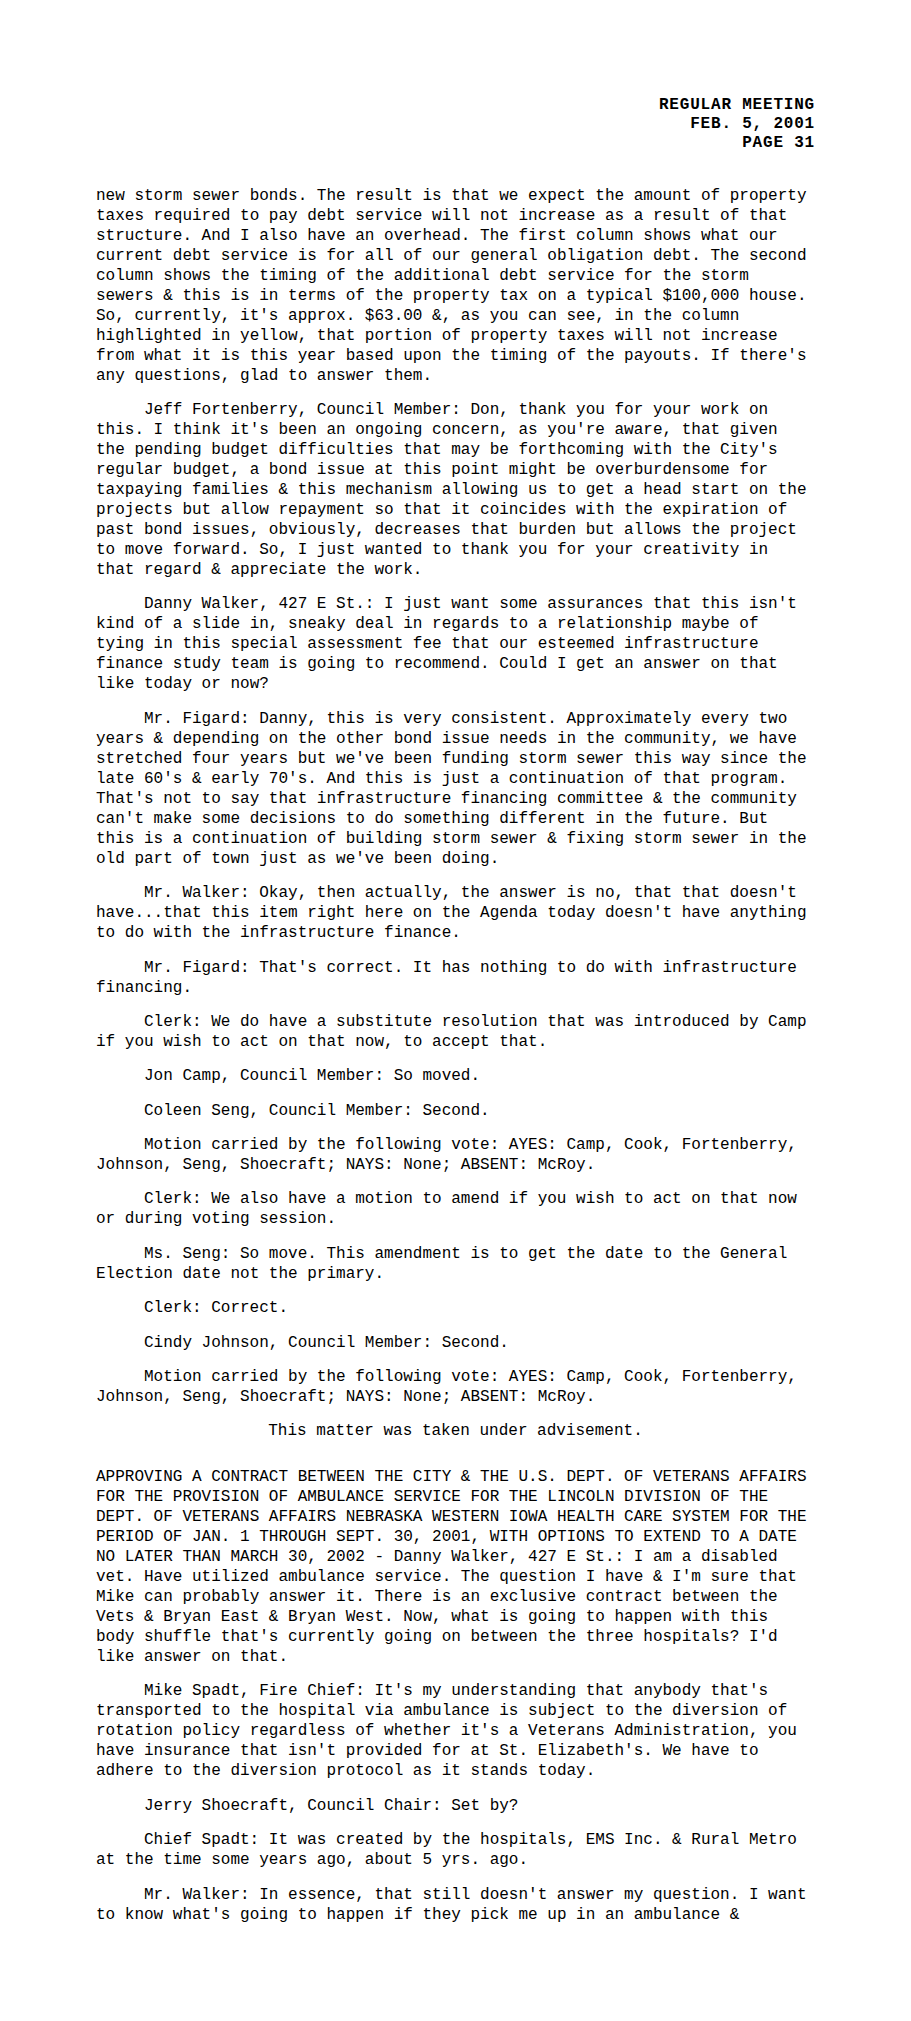REGULAR MEETING
FEB. 5, 2001
PAGE 31
new storm sewer bonds. The result is that we expect the amount of property taxes required to pay debt service will not increase as a result of that structure. And I also have an overhead. The first column shows what our current debt service is for all of our general obligation debt. The second column shows the timing of the additional debt service for the storm sewers & this is in terms of the property tax on a typical $100,000 house. So, currently, it's approx. $63.00 &, as you can see, in the column highlighted in yellow, that portion of property taxes will not increase from what it is this year based upon the timing of the payouts. If there's any questions, glad to answer them.
Jeff Fortenberry, Council Member: Don, thank you for your work on this. I think it's been an ongoing concern, as you're aware, that given the pending budget difficulties that may be forthcoming with the City's regular budget, a bond issue at this point might be overburdensome for taxpaying families & this mechanism allowing us to get a head start on the projects but allow repayment so that it coincides with the expiration of past bond issues, obviously, decreases that burden but allows the project to move forward. So, I just wanted to thank you for your creativity in that regard & appreciate the work.
Danny Walker, 427 E St.: I just want some assurances that this isn't kind of a slide in, sneaky deal in regards to a relationship maybe of tying in this special assessment fee that our esteemed infrastructure finance study team is going to recommend. Could I get an answer on that like today or now?
Mr. Figard: Danny, this is very consistent. Approximately every two years & depending on the other bond issue needs in the community, we have stretched four years but we've been funding storm sewer this way since the late 60's & early 70's. And this is just a continuation of that program. That's not to say that infrastructure financing committee & the community can't make some decisions to do something different in the future. But this is a continuation of building storm sewer & fixing storm sewer in the old part of town just as we've been doing.
Mr. Walker: Okay, then actually, the answer is no, that that doesn't have...that this item right here on the Agenda today doesn't have anything to do with the infrastructure finance.
Mr. Figard: That's correct. It has nothing to do with infrastructure financing.
Clerk: We do have a substitute resolution that was introduced by Camp if you wish to act on that now, to accept that.
Jon Camp, Council Member: So moved.
Coleen Seng, Council Member: Second.
Motion carried by the following vote: AYES: Camp, Cook, Fortenberry, Johnson, Seng, Shoecraft; NAYS: None; ABSENT: McRoy.
Clerk: We also have a motion to amend if you wish to act on that now or during voting session.
Ms. Seng: So move. This amendment is to get the date to the General Election date not the primary.
Clerk: Correct.
Cindy Johnson, Council Member: Second.
Motion carried by the following vote: AYES: Camp, Cook, Fortenberry, Johnson, Seng, Shoecraft; NAYS: None; ABSENT: McRoy.
This matter was taken under advisement.
APPROVING A CONTRACT BETWEEN THE CITY & THE U.S. DEPT. OF VETERANS AFFAIRS FOR THE PROVISION OF AMBULANCE SERVICE FOR THE LINCOLN DIVISION OF THE DEPT. OF VETERANS AFFAIRS NEBRASKA WESTERN IOWA HEALTH CARE SYSTEM FOR THE PERIOD OF JAN. 1 THROUGH SEPT. 30, 2001, WITH OPTIONS TO EXTEND TO A DATE NO LATER THAN MARCH 30, 2002 - Danny Walker, 427 E St.: I am a disabled vet. Have utilized ambulance service. The question I have & I'm sure that Mike can probably answer it. There is an exclusive contract between the Vets & Bryan East & Bryan West. Now, what is going to happen with this body shuffle that's currently going on between the three hospitals? I'd like answer on that.
Mike Spadt, Fire Chief: It's my understanding that anybody that's transported to the hospital via ambulance is subject to the diversion of rotation policy regardless of whether it's a Veterans Administration, you have insurance that isn't provided for at St. Elizabeth's. We have to adhere to the diversion protocol as it stands today.
Jerry Shoecraft, Council Chair: Set by?
Chief Spadt: It was created by the hospitals, EMS Inc. & Rural Metro at the time some years ago, about 5 yrs. ago.
Mr. Walker: In essence, that still doesn't answer my question. I want to know what's going to happen if they pick me up in an ambulance &